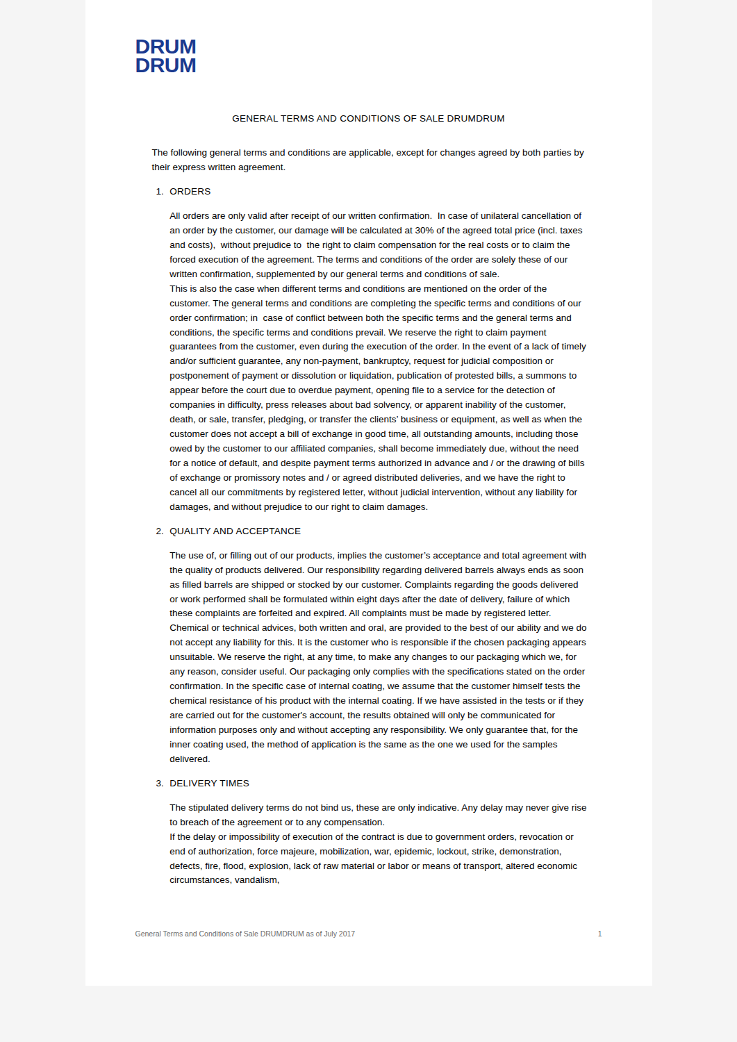DRUM
DRUM
GENERAL TERMS AND CONDITIONS OF SALE DRUMDRUM
The following general terms and conditions are applicable, except for changes agreed by both parties by their express written agreement.
Orders
All orders are only valid after receipt of our written confirmation. In case of unilateral cancellation of an order by the customer, our damage will be calculated at 30% of the agreed total price (incl. taxes and costs), without prejudice to the right to claim compensation for the real costs or to claim the forced execution of the agreement. The terms and conditions of the order are solely these of our written confirmation, supplemented by our general terms and conditions of sale.
This is also the case when different terms and conditions are mentioned on the order of the customer. The general terms and conditions are completing the specific terms and conditions of our order confirmation; in case of conflict between both the specific terms and the general terms and conditions, the specific terms and conditions prevail. We reserve the right to claim payment guarantees from the customer, even during the execution of the order. In the event of a lack of timely and/or sufficient guarantee, any non-payment, bankruptcy, request for judicial composition or postponement of payment or dissolution or liquidation, publication of protested bills, a summons to appear before the court due to overdue payment, opening file to a service for the detection of companies in difficulty, press releases about bad solvency, or apparent inability of the customer, death, or sale, transfer, pledging, or transfer the clients’ business or equipment, as well as when the customer does not accept a bill of exchange in good time, all outstanding amounts, including those owed by the customer to our affiliated companies, shall become immediately due, without the need for a notice of default, and despite payment terms authorized in advance and / or the drawing of bills of exchange or promissory notes and / or agreed distributed deliveries, and we have the right to cancel all our commitments by registered letter, without judicial intervention, without any liability for damages, and without prejudice to our right to claim damages.
Quality and acceptance
The use of, or filling out of our products, implies the customer’s acceptance and total agreement with the quality of products delivered. Our responsibility regarding delivered barrels always ends as soon as filled barrels are shipped or stocked by our customer. Complaints regarding the goods delivered or work performed shall be formulated within eight days after the date of delivery, failure of which these complaints are forfeited and expired. All complaints must be made by registered letter.
Chemical or technical advices, both written and oral, are provided to the best of our ability and we do not accept any liability for this. It is the customer who is responsible if the chosen packaging appears unsuitable. We reserve the right, at any time, to make any changes to our packaging which we, for any reason, consider useful. Our packaging only complies with the specifications stated on the order confirmation. In the specific case of internal coating, we assume that the customer himself tests the chemical resistance of his product with the internal coating. If we have assisted in the tests or if they are carried out for the customer's account, the results obtained will only be communicated for information purposes only and without accepting any responsibility. We only guarantee that, for the inner coating used, the method of application is the same as the one we used for the samples delivered.
Delivery times
The stipulated delivery terms do not bind us, these are only indicative. Any delay may never give rise to breach of the agreement or to any compensation.
If the delay or impossibility of execution of the contract is due to government orders, revocation or end of authorization, force majeure, mobilization, war, epidemic, lockout, strike, demonstration, defects, fire, flood, explosion, lack of raw material or labor or means of transport, altered economic circumstances, vandalism,
General Terms and Conditions of Sale DRUMDRUM as of July 2017 1